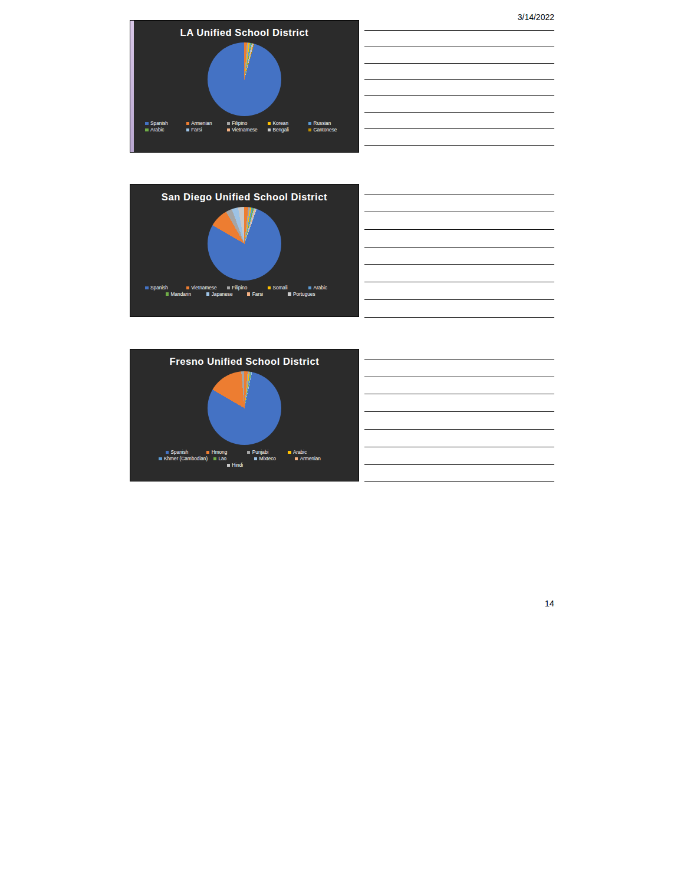3/14/2022
LA Unified School District
Spanish Armenian Filipino Korean Russian Arabic Farsi Vietnamese Bengali Cantonese
San Diego Unified School District
Spanish Vietnamese Filipino Somali Arabic Mandarin Japanese Farsi Portugues
Fresno Unified School District
Spanish Hmong Punjabi Arabic Khmer (Cambodian) Lao Mixteco Armenian Hindi
14